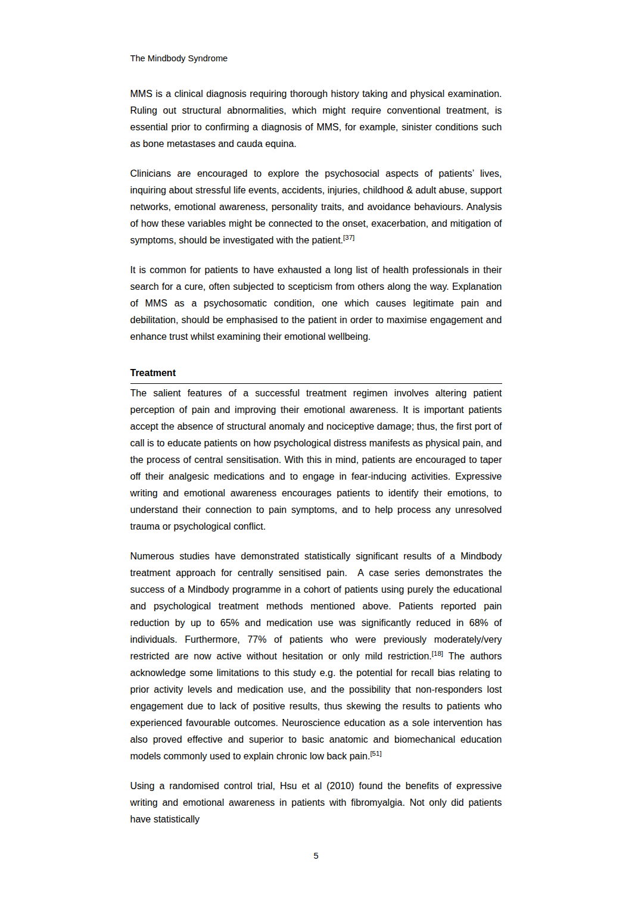The Mindbody Syndrome
MMS is a clinical diagnosis requiring thorough history taking and physical examination. Ruling out structural abnormalities, which might require conventional treatment, is essential prior to confirming a diagnosis of MMS, for example, sinister conditions such as bone metastases and cauda equina.
Clinicians are encouraged to explore the psychosocial aspects of patients’ lives, inquiring about stressful life events, accidents, injuries, childhood & adult abuse, support networks, emotional awareness, personality traits, and avoidance behaviours. Analysis of how these variables might be connected to the onset, exacerbation, and mitigation of symptoms, should be investigated with the patient.[37]
It is common for patients to have exhausted a long list of health professionals in their search for a cure, often subjected to scepticism from others along the way. Explanation of MMS as a psychosomatic condition, one which causes legitimate pain and debilitation, should be emphasised to the patient in order to maximise engagement and enhance trust whilst examining their emotional wellbeing.
Treatment
The salient features of a successful treatment regimen involves altering patient perception of pain and improving their emotional awareness. It is important patients accept the absence of structural anomaly and nociceptive damage; thus, the first port of call is to educate patients on how psychological distress manifests as physical pain, and the process of central sensitisation. With this in mind, patients are encouraged to taper off their analgesic medications and to engage in fear-inducing activities. Expressive writing and emotional awareness encourages patients to identify their emotions, to understand their connection to pain symptoms, and to help process any unresolved trauma or psychological conflict.
Numerous studies have demonstrated statistically significant results of a Mindbody treatment approach for centrally sensitised pain. A case series demonstrates the success of a Mindbody programme in a cohort of patients using purely the educational and psychological treatment methods mentioned above. Patients reported pain reduction by up to 65% and medication use was significantly reduced in 68% of individuals. Furthermore, 77% of patients who were previously moderately/very restricted are now active without hesitation or only mild restriction.[18] The authors acknowledge some limitations to this study e.g. the potential for recall bias relating to prior activity levels and medication use, and the possibility that non-responders lost engagement due to lack of positive results, thus skewing the results to patients who experienced favourable outcomes. Neuroscience education as a sole intervention has also proved effective and superior to basic anatomic and biomechanical education models commonly used to explain chronic low back pain.[51]
Using a randomised control trial, Hsu et al (2010) found the benefits of expressive writing and emotional awareness in patients with fibromyalgia. Not only did patients have statistically
5